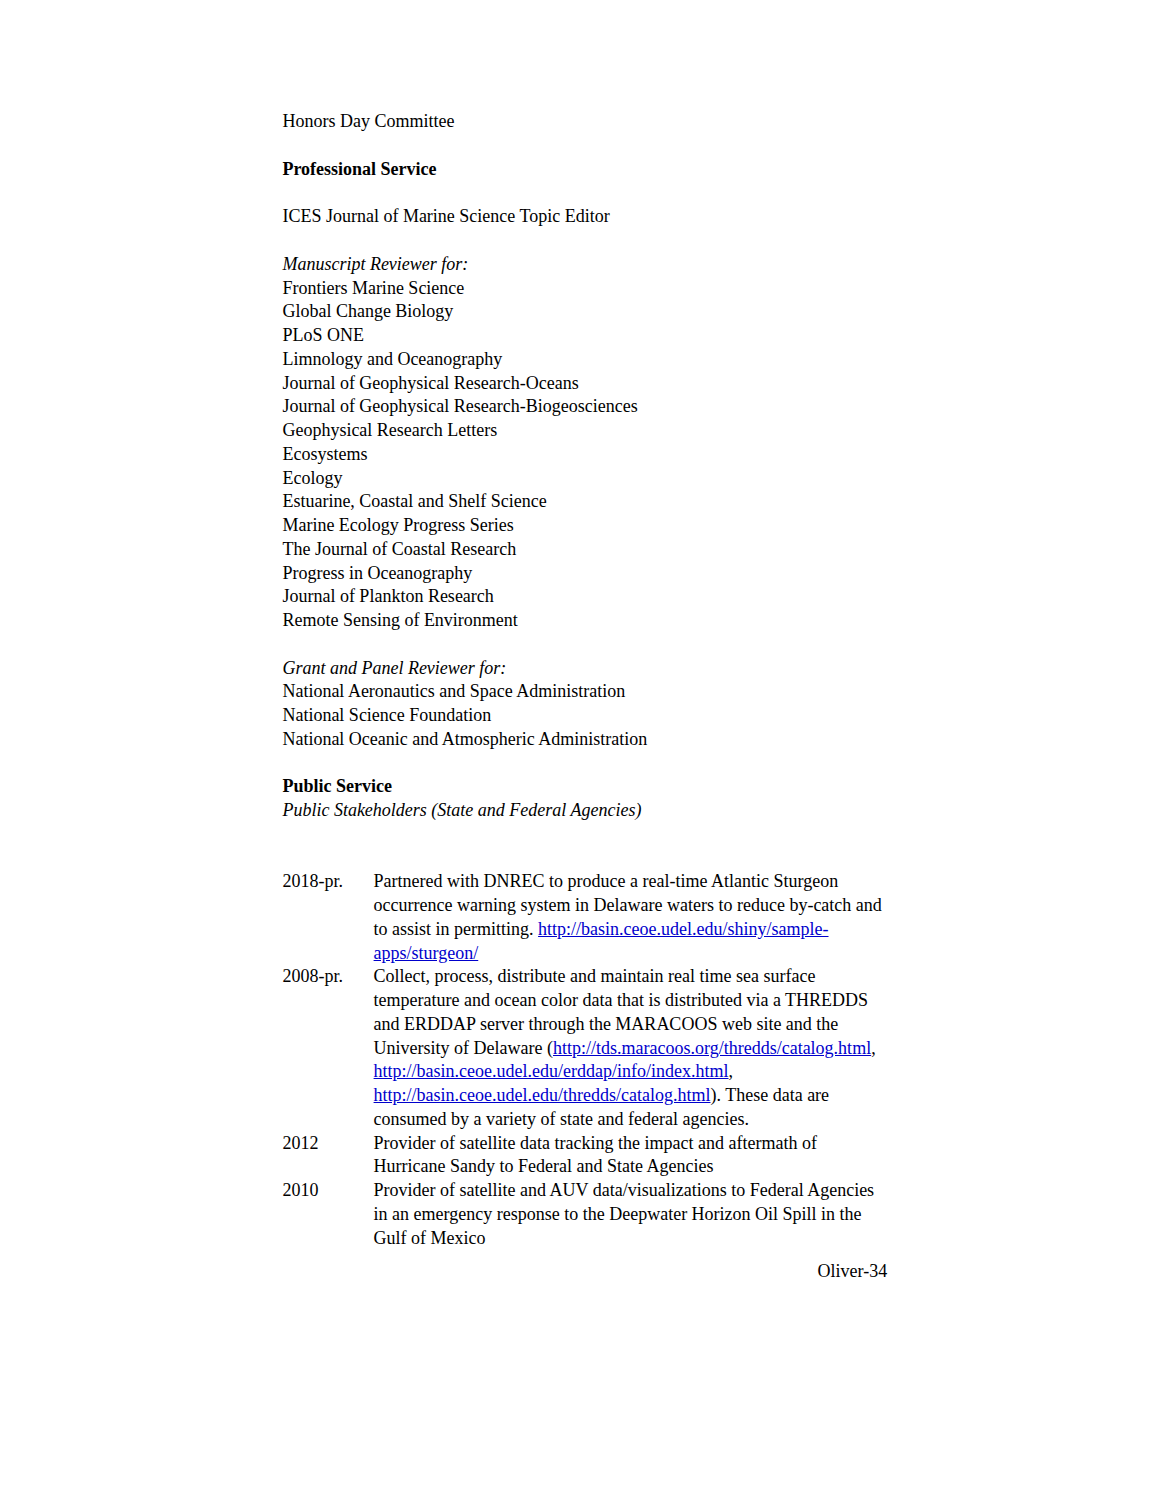Honors Day Committee
Professional Service
ICES Journal of Marine Science Topic Editor
Manuscript Reviewer for:
Frontiers Marine Science
Global Change Biology
PLoS ONE
Limnology and Oceanography
Journal of Geophysical Research-Oceans
Journal of Geophysical Research-Biogeosciences
Geophysical Research Letters
Ecosystems
Ecology
Estuarine, Coastal and Shelf Science
Marine Ecology Progress Series
The Journal of Coastal Research
Progress in Oceanography
Journal of Plankton Research
Remote Sensing of Environment
Grant and Panel Reviewer for:
National Aeronautics and Space Administration
National Science Foundation
National Oceanic and Atmospheric Administration
Public Service
Public Stakeholders (State and Federal Agencies)
| 2018-pr. | Partnered with DNREC to produce a real-time Atlantic Sturgeon occurrence warning system in Delaware waters to reduce by-catch and to assist in permitting. http://basin.ceoe.udel.edu/shiny/sample-apps/sturgeon/ |
| 2008-pr. | Collect, process, distribute and maintain real time sea surface temperature and ocean color data that is distributed via a THREDDS and ERDDAP server through the MARACOOS web site and the University of Delaware ( http://tds.maracoos.org/thredds/catalog.html , http://basin.ceoe.udel.edu/erddap/info/index.html , http://basin.ceoe.udel.edu/thredds/catalog.html ). These data are consumed by a variety of state and federal agencies. |
| 2012 | Provider of satellite data tracking the impact and aftermath of Hurricane Sandy to Federal and State Agencies |
| 2010 | Provider of satellite and AUV data/visualizations to Federal Agencies in an emergency response to the Deepwater Horizon Oil Spill in the Gulf of Mexico |
Oliver-34